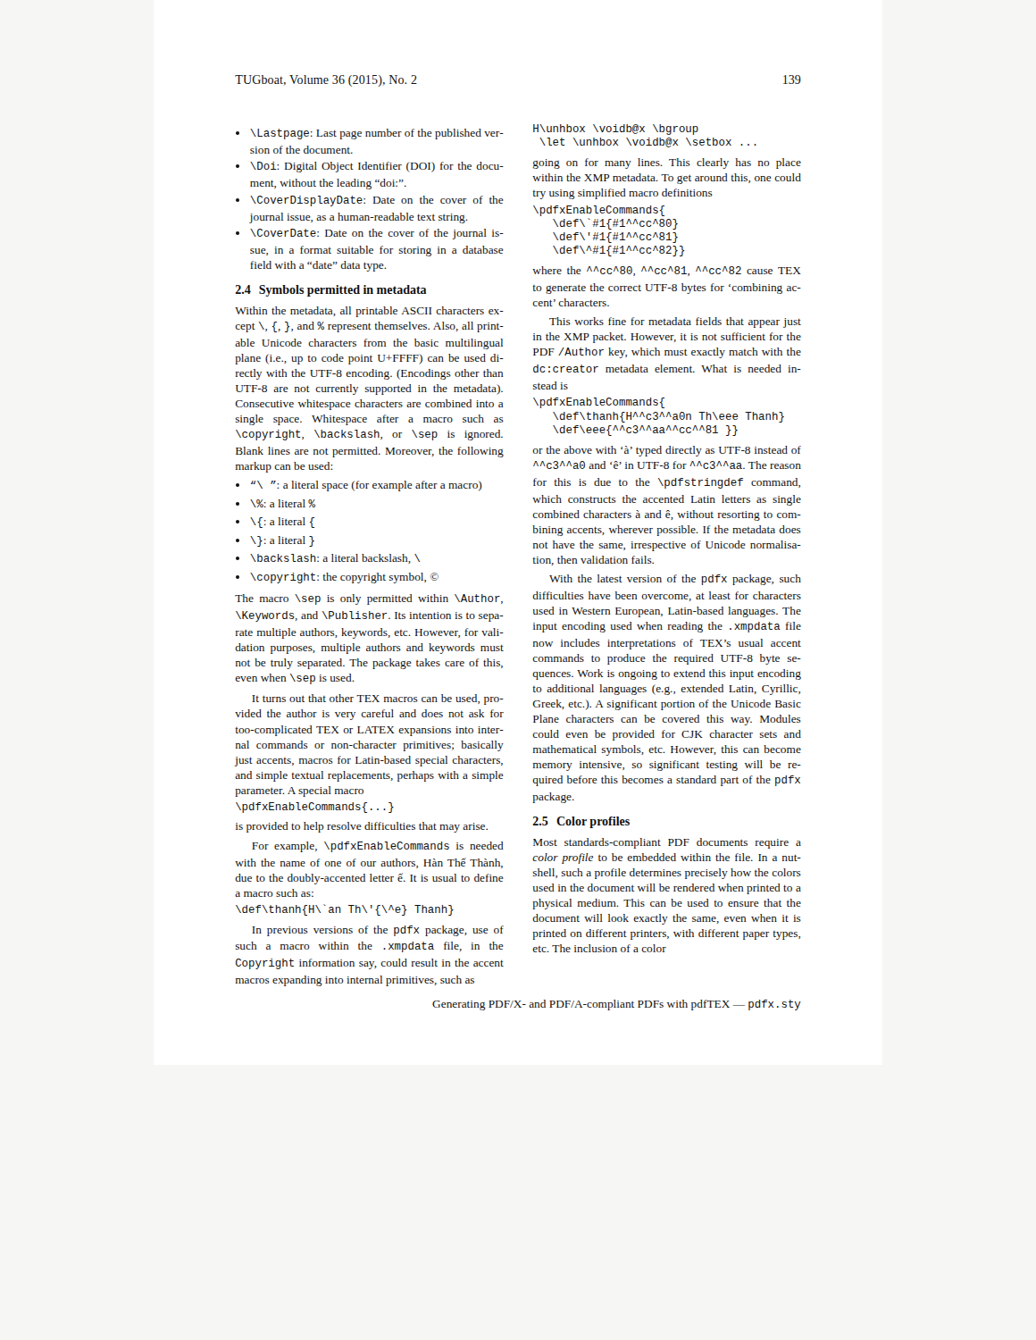TUGboat, Volume 36 (2015), No. 2
139
\Lastpage: Last page number of the published version of the document.
\Doi: Digital Object Identifier (DOI) for the document, without the leading “doi:”.
\CoverDisplayDate: Date on the cover of the journal issue, as a human-readable text string.
\CoverDate: Date on the cover of the journal issue, in a format suitable for storing in a database field with a “date” data type.
2.4 Symbols permitted in metadata
Within the metadata, all printable ASCII characters except \, {, }, and % represent themselves. Also, all printable Unicode characters from the basic multilingual plane (i.e., up to code point U+FFFF) can be used directly with the UTF-8 encoding. (Encodings other than UTF-8 are not currently supported in the metadata). Consecutive whitespace characters are combined into a single space. Whitespace after a macro such as \copyright, \backslash, or \sep is ignored. Blank lines are not permitted. Moreover, the following markup can be used:
“\ ”: a literal space (for example after a macro)
\%: a literal %
\{: a literal {
\}: a literal }
\backslash: a literal backslash, \
\copyright: the copyright symbol, ©
The macro \sep is only permitted within \Author, \Keywords, and \Publisher. Its intention is to separate multiple authors, keywords, etc. However, for validation purposes, multiple authors and keywords must not be truly separated. The package takes care of this, even when \sep is used.
It turns out that other Te X macros can be used, provided the author is very careful and does not ask for too-complicated Te X or La Te X expansions into internal commands or non-character primitives; basically just accents, macros for Latin-based special characters, and simple textual replacements, perhaps with a simple parameter. A special macro
\pdfxEnableCommands{...}
is provided to help resolve difficulties that may arise.
For example, \pdfxEnableCommands is needed with the name of one of our authors, Hàn Thế Thành, due to the doubly-accented letter ế. It is usual to define a macro such as:
\def\thanh{H\`an Th\'{\^e} Thanh}
In previous versions of the pdfx package, use of such a macro within the .xmpdata file, in the Copyright information say, could result in the accent macros expanding into internal primitives, such as
H\unhbox \voidb@x \bgroup
 \let \unhbox \voidb@x \setbox ...
going on for many lines. This clearly has no place within the XMP metadata. To get around this, one could try using simplified macro definitions
\pdfxEnableCommands{
   \def\`#1{#1^^cc^80}
   \def\'#1{#1^^cc^81}
   \def\^#1{#1^^cc^82}}
where the ^^cc^80, ^^cc^81, ^^cc^82 cause Te X to generate the correct UTF-8 bytes for ‘combining accent’ characters.
This works fine for metadata fields that appear just in the XMP packet. However, it is not sufficient for the PDF /Author key, which must exactly match with the dc:creator metadata element. What is needed instead is
\pdfxEnableCommands{
   \def\thanh{H^^c3^^a0n Th\eee Thanh}
   \def\eee{^^c3^^aa^^cc^^81 }}
or the above with ‘à’ typed directly as UTF-8 instead of ^^c3^^a0 and ‘ê’ in UTF-8 for ^^c3^^aa. The reason for this is due to the \pdfstringdef command, which constructs the accented Latin letters as single combined characters à and ê, without resorting to combining accents, wherever possible. If the metadata does not have the same, irrespective of Unicode normalisation, then validation fails.
With the latest version of the pdfx package, such difficulties have been overcome, at least for characters used in Western European, Latin-based languages. The input encoding used when reading the .xmpdata file now includes interpretations of Te X’s usual accent commands to produce the required UTF-8 byte sequences. Work is ongoing to extend this input encoding to additional languages (e.g., extended Latin, Cyrillic, Greek, etc.). A significant portion of the Unicode Basic Plane characters can be covered this way. Modules could even be provided for CJK character sets and mathematical symbols, etc. However, this can become memory intensive, so significant testing will be required before this becomes a standard part of the pdfx package.
2.5 Color profiles
Most standards-compliant PDF documents require a color profile to be embedded within the file. In a nutshell, such a profile determines precisely how the colors used in the document will be rendered when printed to a physical medium. This can be used to ensure that the document will look exactly the same, even when it is printed on different printers, with different paper types, etc. The inclusion of a color
Generating PDF/X- and PDF/A-compliant PDFs with pdfTe X — pdfx.sty